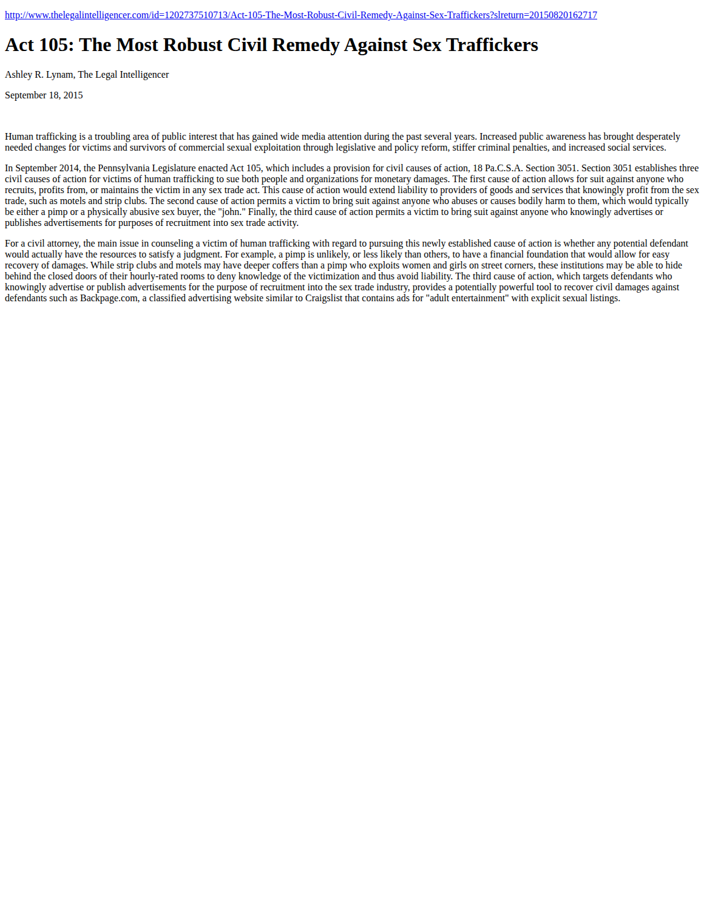http://www.thelegalintelligencer.com/id=1202737510713/Act-105-The-Most-Robust-Civil-Remedy-Against-Sex-Traffickers?slreturn=20150820162717
Act 105: The Most Robust Civil Remedy Against Sex Traffickers
Ashley R. Lynam, The Legal Intelligencer
September 18, 2015
Human trafficking is a troubling area of public interest that has gained wide media attention during the past several years. Increased public awareness has brought desperately needed changes for victims and survivors of commercial sexual exploitation through legislative and policy reform, stiffer criminal penalties, and increased social services.
In September 2014, the Pennsylvania Legislature enacted Act 105, which includes a provision for civil causes of action, 18 Pa.C.S.A. Section 3051. Section 3051 establishes three civil causes of action for victims of human trafficking to sue both people and organizations for monetary damages. The first cause of action allows for suit against anyone who recruits, profits from, or maintains the victim in any sex trade act. This cause of action would extend liability to providers of goods and services that knowingly profit from the sex trade, such as motels and strip clubs. The second cause of action permits a victim to bring suit against anyone who abuses or causes bodily harm to them, which would typically be either a pimp or a physically abusive sex buyer, the "john." Finally, the third cause of action permits a victim to bring suit against anyone who knowingly advertises or publishes advertisements for purposes of recruitment into sex trade activity.
For a civil attorney, the main issue in counseling a victim of human trafficking with regard to pursuing this newly established cause of action is whether any potential defendant would actually have the resources to satisfy a judgment. For example, a pimp is unlikely, or less likely than others, to have a financial foundation that would allow for easy recovery of damages. While strip clubs and motels may have deeper coffers than a pimp who exploits women and girls on street corners, these institutions may be able to hide behind the closed doors of their hourly-rated rooms to deny knowledge of the victimization and thus avoid liability. The third cause of action, which targets defendants who knowingly advertise or publish advertisements for the purpose of recruitment into the sex trade industry, provides a potentially powerful tool to recover civil damages against defendants such as Backpage.com, a classified advertising website similar to Craigslist that contains ads for "adult entertainment" with explicit sexual listings.